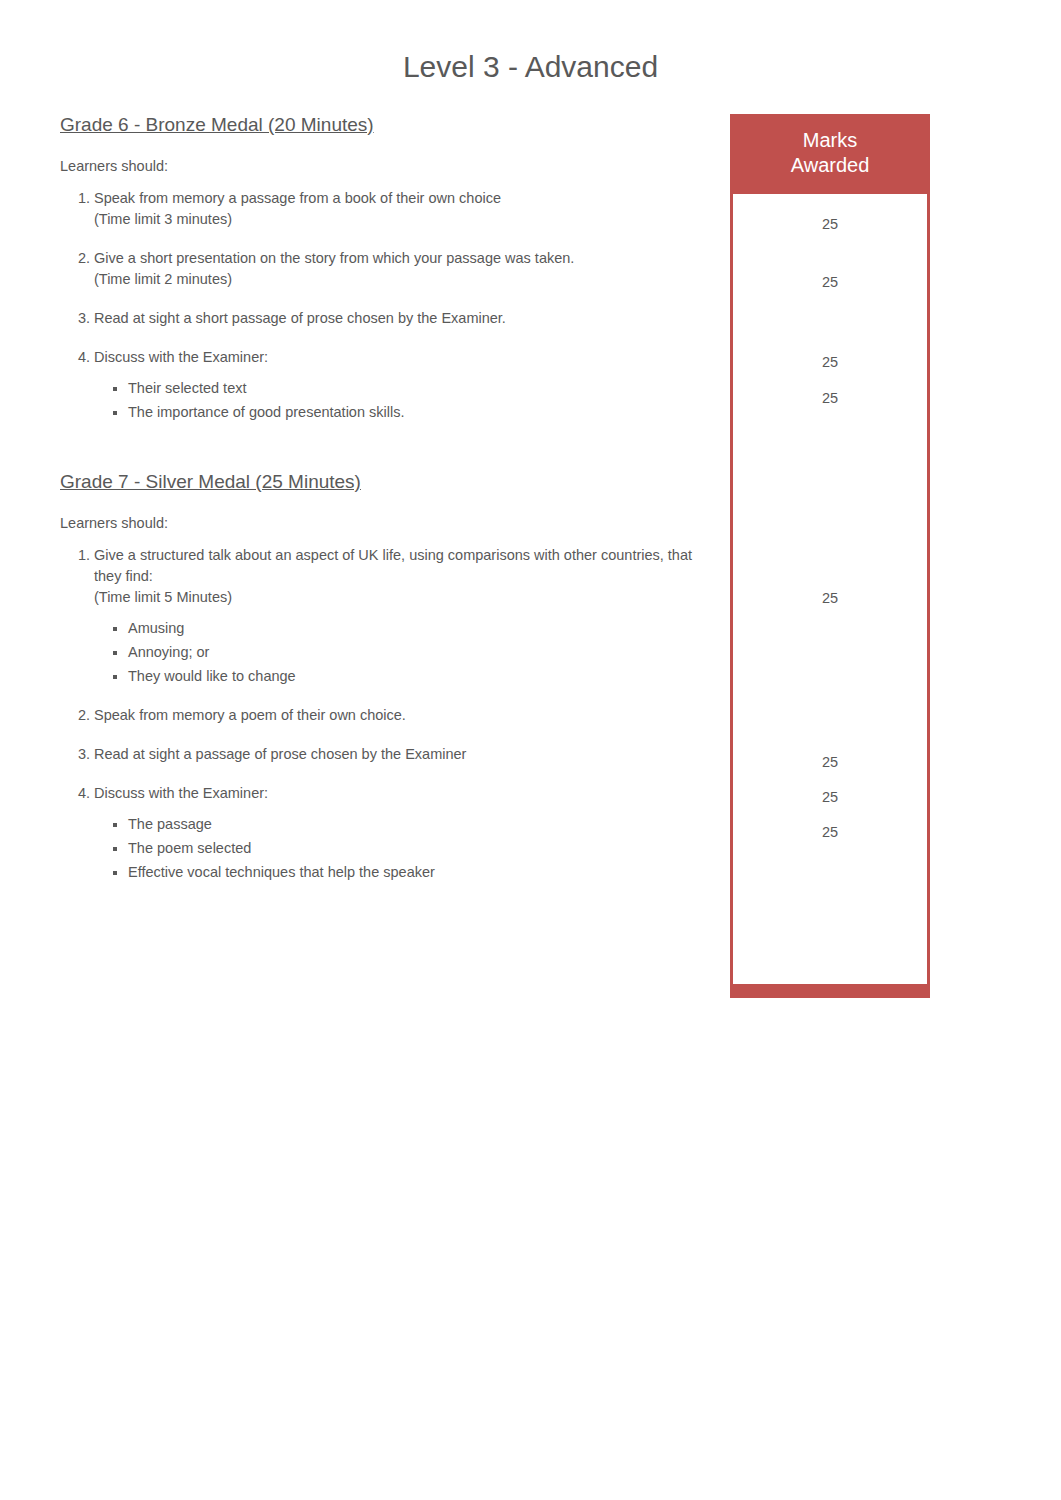Level 3 - Advanced
Grade 6 - Bronze Medal (20 Minutes)
Learners should:
Speak from memory a passage from a book of their own choice
(Time limit 3 minutes)
Give a short presentation on the story from which your passage was taken.
(Time limit 2 minutes)
Read at sight a short passage of prose chosen by the Examiner.
Discuss with the Examiner:
Their selected text
The importance of good presentation skills.
Grade 7 - Silver Medal (25 Minutes)
Learners should:
Give a structured talk about an aspect of UK life, using comparisons with other countries, that they find:
(Time limit 5 Minutes)
Amusing
Annoying; or
They would like to change
Speak from memory a poem of their own choice.
Read at sight a passage of prose chosen by the Examiner
Discuss with the Examiner:
The passage
The poem selected
Effective vocal techniques that help the speaker
Marks
Awarded
25
25
25
25
25
25
25
25